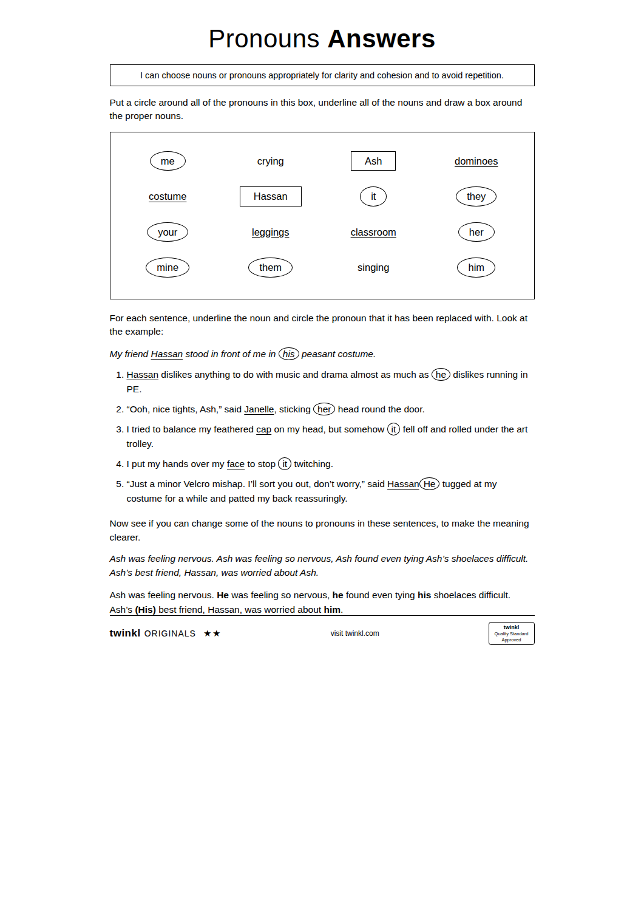Pronouns Answers
I can choose nouns or pronouns appropriately for clarity and cohesion and to avoid repetition.
Put a circle around all of the pronouns in this box, underline all of the nouns and draw a box around the proper nouns.
| me | crying | Ash | dominoes |
| costume | Hassan | it | they |
| your | leggings | classroom | her |
| mine | them | singing | him |
For each sentence, underline the noun and circle the pronoun that it has been replaced with. Look at the example:
My friend Hassan stood in front of me in his peasant costume.
Hassan dislikes anything to do with music and drama almost as much as he dislikes running in PE.
“Ooh, nice tights, Ash,” said Janelle, sticking her head round the door.
I tried to balance my feathered cap on my head, but somehow it fell off and rolled under the art trolley.
I put my hands over my face to stop it twitching.
“Just a minor Velcro mishap. I’ll sort you out, don’t worry,” said Hassan He tugged at my costume for a while and patted my back reassuringly.
Now see if you can change some of the nouns to pronouns in these sentences, to make the meaning clearer.
Ash was feeling nervous. Ash was feeling so nervous, Ash found even tying Ash’s shoelaces difficult. Ash’s best friend, Hassan, was worried about Ash.
Ash was feeling nervous. He was feeling so nervous, he found even tying his shoelaces difficult. Ash’s (His) best friend, Hassan, was worried about him.
twinkl ORIGINALS ★★
visit twinkl.com
twinkl Quality Standard
Approved